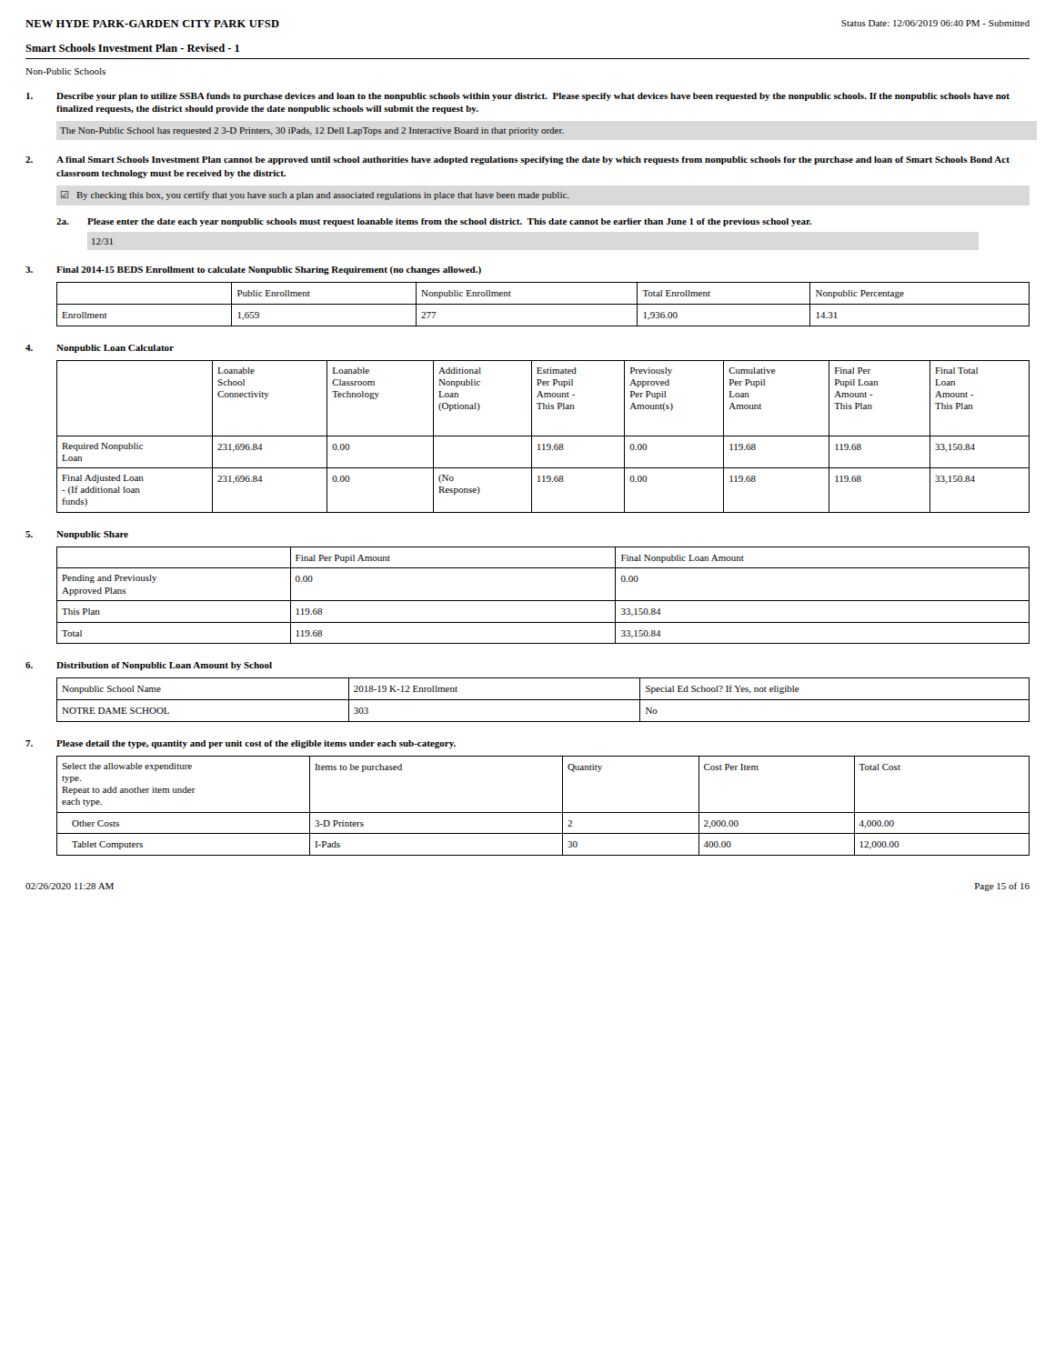NEW HYDE PARK-GARDEN CITY PARK UFSD Status Date: 12/06/2019 06:40 PM - Submitted
Smart Schools Investment Plan - Revised - 1
Non-Public Schools
1.
Describe your plan to utilize SSBA funds to purchase devices and loan to the nonpublic schools within your district. Please specify what devices have been requested by the nonpublic schools. If the nonpublic schools have not finalized requests, the district should provide the date nonpublic schools will submit the request by.
The Non-Public School has requested 2 3-D Printers, 30 iPads, 12 Dell LapTops and 2 Interactive Board in that priority order.
2.
A final Smart Schools Investment Plan cannot be approved until school authorities have adopted regulations specifying the date by which requests from nonpublic schools for the purchase and loan of Smart Schools Bond Act classroom technology must be received by the district.
☑By checking this box, you certify that you have such a plan and associated regulations in place that have been made public.
2a.
Please enter the date each year nonpublic schools must request loanable items from the school district. This date cannot be earlier than June 1 of the previous school year.
12/31
3.
Final 2014-15 BEDS Enrollment to calculate Nonpublic Sharing Requirement (no changes allowed.)
| | Public Enrollment | Nonpublic Enrollment | Total Enrollment | Nonpublic Percentage |
| Enrollment | 1,659 | 277 | 1,936.00 | 14.31 |
4.
Nonpublic Loan Calculator
| | Loanable School Connectivity | Loanable Classroom Technology | Additional Nonpublic Loan (Optional) | Estimated Per Pupil Amount - This Plan | Previously Approved Per Pupil Amount(s) | Cumulative Per Pupil Loan Amount | Final Per Pupil Loan Amount - This Plan | Final Total Loan Amount - This Plan |
| --- | --- | --- | --- | --- | --- | --- | --- | --- |
| Required Nonpublic Loan | 231,696.84 | 0.00 | | 119.68 | 0.00 | 119.68 | 119.68 | 33,150.84 |
| Final Adjusted Loan - (If additional loan funds) | 231,696.84 | 0.00 | (No Response) | 119.68 | 0.00 | 119.68 | 119.68 | 33,150.84 |
5.
Nonpublic Share
| | Final Per Pupil Amount | Final Nonpublic Loan Amount |
| --- | --- | --- |
| Pending and Previously Approved Plans | 0.00 | 0.00 |
| This Plan | 119.68 | 33,150.84 |
| Total | 119.68 | 33,150.84 |
6.
Distribution of Nonpublic Loan Amount by School
| Nonpublic School Name | 2018-19 K-12 Enrollment | Special Ed School? If Yes, not eligible |
| --- | --- | --- |
| NOTRE DAME SCHOOL | 303 | No |
7.
Please detail the type, quantity and per unit cost of the eligible items under each sub-category.
| Select the allowable expenditure type. Repeat to add another item under each type. | Items to be purchased | Quantity | Cost Per Item | Total Cost |
| --- | --- | --- | --- | --- |
| Other Costs | 3-D Printers | 2 | 2,000.00 | 4,000.00 |
| Tablet Computers | I-Pads | 30 | 400.00 | 12,000.00 |
02/26/2020 11:28 AM Page 15 of 16